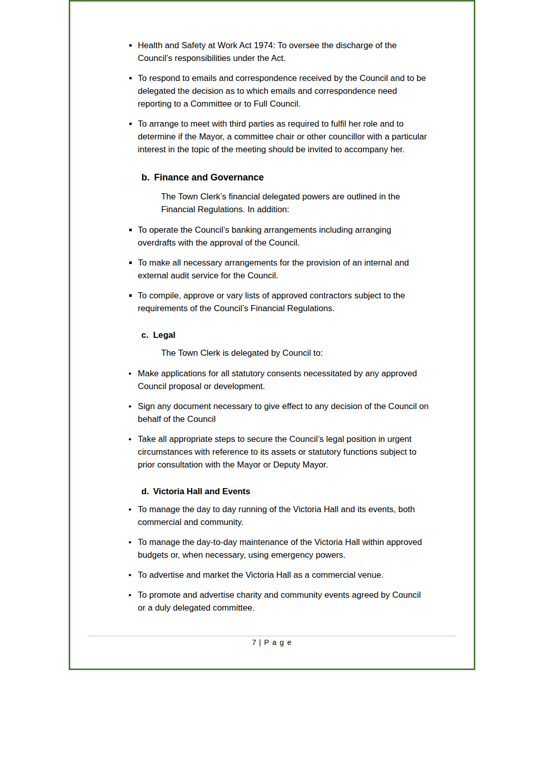Health and Safety at Work Act 1974: To oversee the discharge of the Council’s responsibilities under the Act.
To respond to emails and correspondence received by the Council and to be delegated the decision as to which emails and correspondence need reporting to a Committee or to Full Council.
To arrange to meet with third parties as required to fulfil her role and to determine if the Mayor, a committee chair or other councillor with a particular interest in the topic of the meeting should be invited to accompany her.
b. Finance and Governance
The Town Clerk’s financial delegated powers are outlined in the Financial Regulations. In addition:
To operate the Council’s banking arrangements including arranging overdrafts with the approval of the Council.
To make all necessary arrangements for the provision of an internal and external audit service for the Council.
To compile, approve or vary lists of approved contractors subject to the requirements of the Council’s Financial Regulations.
c. Legal
The Town Clerk is delegated by Council to:
Make applications for all statutory consents necessitated by any approved Council proposal or development.
Sign any document necessary to give effect to any decision of the Council on behalf of the Council
Take all appropriate steps to secure the Council’s legal position in urgent circumstances with reference to its assets or statutory functions subject to prior consultation with the Mayor or Deputy Mayor.
d. Victoria Hall and Events
To manage the day to day running of the Victoria Hall and its events, both commercial and community.
To manage the day-to-day maintenance of the Victoria Hall within approved budgets or, when necessary, using emergency powers.
To advertise and market the Victoria Hall as a commercial venue.
To promote and advertise charity and community events agreed by Council or a duly delegated committee.
7 | P a g e